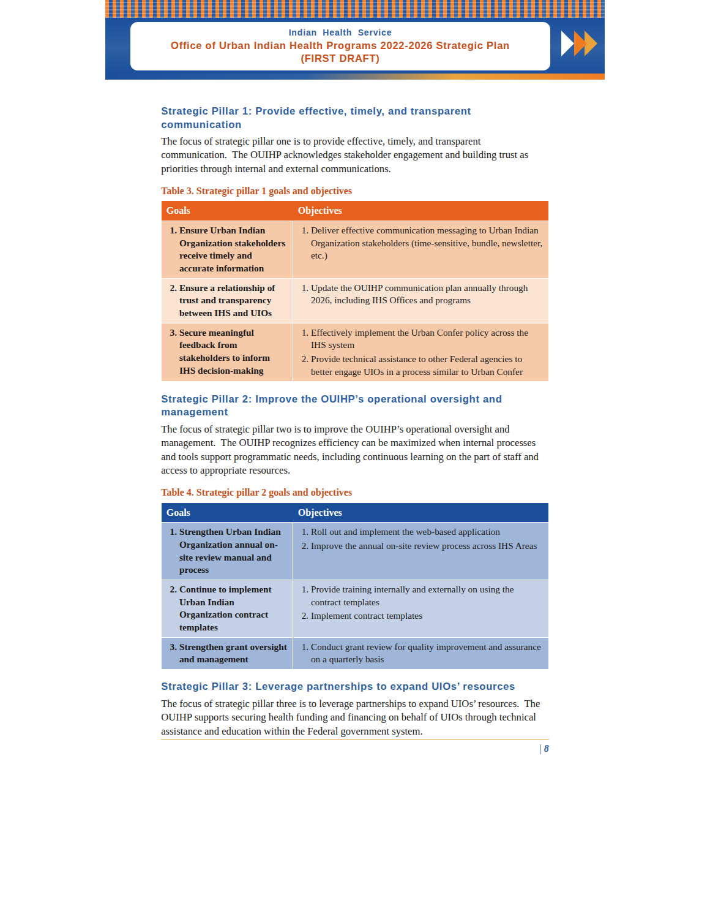Indian Health Service
Office of Urban Indian Health Programs 2022-2026 Strategic Plan
(FIRST DRAFT)
Strategic Pillar 1: Provide effective, timely, and transparent communication
The focus of strategic pillar one is to provide effective, timely, and transparent communication. The OUIHP acknowledges stakeholder engagement and building trust as priorities through internal and external communications.
Table 3. Strategic pillar 1 goals and objectives
| Goals | Objectives |
| --- | --- |
| Ensure Urban Indian Organization stakeholders receive timely and accurate information | Deliver effective communication messaging to Urban Indian Organization stakeholders (time-sensitive, bundle, newsletter, etc.) |
| Ensure a relationship of trust and transparency between IHS and UIOs | Update the OUIHP communication plan annually through 2026, including IHS Offices and programs |
| Secure meaningful feedback from stakeholders to inform IHS decision-making | Effectively implement the Urban Confer policy across the IHS system Provide technical assistance to other Federal agencies to better engage UIOs in a process similar to Urban Confer |
Strategic Pillar 2: Improve the OUIHP’s operational oversight and management
The focus of strategic pillar two is to improve the OUIHP’s operational oversight and management. The OUIHP recognizes efficiency can be maximized when internal processes and tools support programmatic needs, including continuous learning on the part of staff and access to appropriate resources.
Table 4. Strategic pillar 2 goals and objectives
| Goals | Objectives |
| --- | --- |
| Strengthen Urban Indian Organization annual on-site review manual and process | Roll out and implement the web-based application Improve the annual on-site review process across IHS Areas |
| Continue to implement Urban Indian Organization contract templates | Provide training internally and externally on using the contract templates Implement contract templates |
| Strengthen grant oversight and management | Conduct grant review for quality improvement and assurance on a quarterly basis |
Strategic Pillar 3: Leverage partnerships to expand UIOs’ resources
The focus of strategic pillar three is to leverage partnerships to expand UIOs’ resources. The OUIHP supports securing health funding and financing on behalf of UIOs through technical assistance and education within the Federal government system.
|8